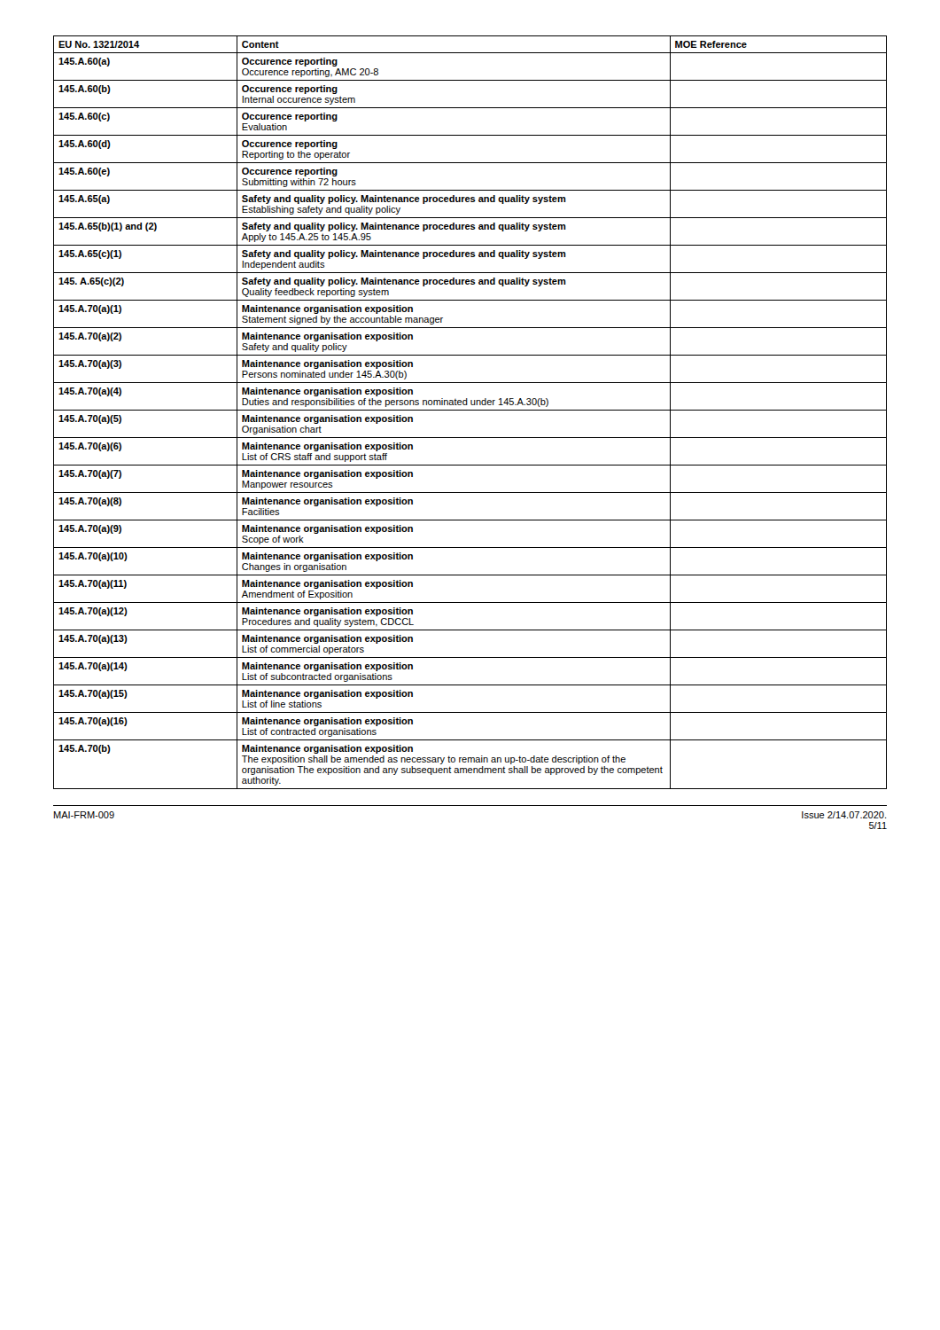| EU No. 1321/2014 | Content | MOE Reference |
| --- | --- | --- |
| 145.A.60(a) | Occurence reporting Occurence reporting, AMC 20-8 | |
| 145.A.60(b) | Occurence reporting Internal occurence system | |
| 145.A.60(c) | Occurence reporting Evaluation | |
| 145.A.60(d) | Occurence reporting Reporting to the operator | |
| 145.A.60(e) | Occurence reporting Submitting within 72 hours | |
| 145.A.65(a) | Safety and quality policy. Maintenance procedures and quality system Establishing safety and quality policy | |
| 145.A.65(b)(1) and (2) | Safety and quality policy. Maintenance procedures and quality system Apply to 145.A.25 to 145.A.95 | |
| 145.A.65(c)(1) | Safety and quality policy. Maintenance procedures and quality system Independent audits | |
| 145. A.65(c)(2) | Safety and quality policy. Maintenance procedures and quality system Quality feedbeck reporting system | |
| 145.A.70(a)(1) | Maintenance organisation exposition Statement signed by the accountable manager | |
| 145.A.70(a)(2) | Maintenance organisation exposition Safety and quality policy | |
| 145.A.70(a)(3) | Maintenance organisation exposition Persons nominated under 145.A.30(b) | |
| 145.A.70(a)(4) | Maintenance organisation exposition Duties and responsibilities of the persons nominated under 145.A.30(b) | |
| 145.A.70(a)(5) | Maintenance organisation exposition Organisation chart | |
| 145.A.70(a)(6) | Maintenance organisation exposition List of CRS staff and support staff | |
| 145.A.70(a)(7) | Maintenance organisation exposition Manpower resources | |
| 145.A.70(a)(8) | Maintenance organisation exposition Facilities | |
| 145.A.70(a)(9) | Maintenance organisation exposition Scope of work | |
| 145.A.70(a)(10) | Maintenance organisation exposition Changes in organisation | |
| 145.A.70(a)(11) | Maintenance organisation exposition Amendment of Exposition | |
| 145.A.70(a)(12) | Maintenance organisation exposition Procedures and quality system, CDCCL | |
| 145.A.70(a)(13) | Maintenance organisation exposition List of commercial operators | |
| 145.A.70(a)(14) | Maintenance organisation exposition List of subcontracted organisations | |
| 145.A.70(a)(15) | Maintenance organisation exposition List of line stations | |
| 145.A.70(a)(16) | Maintenance organisation exposition List of contracted organisations | |
| 145.A.70(b) | Maintenance organisation exposition The exposition shall be amended as necessary to remain an up-to-date description of the organisation The exposition and any subsequent amendment shall be approved by the competent authority. | |
MAI-FRM-009
Issue 2/14.07.2020.
5/11